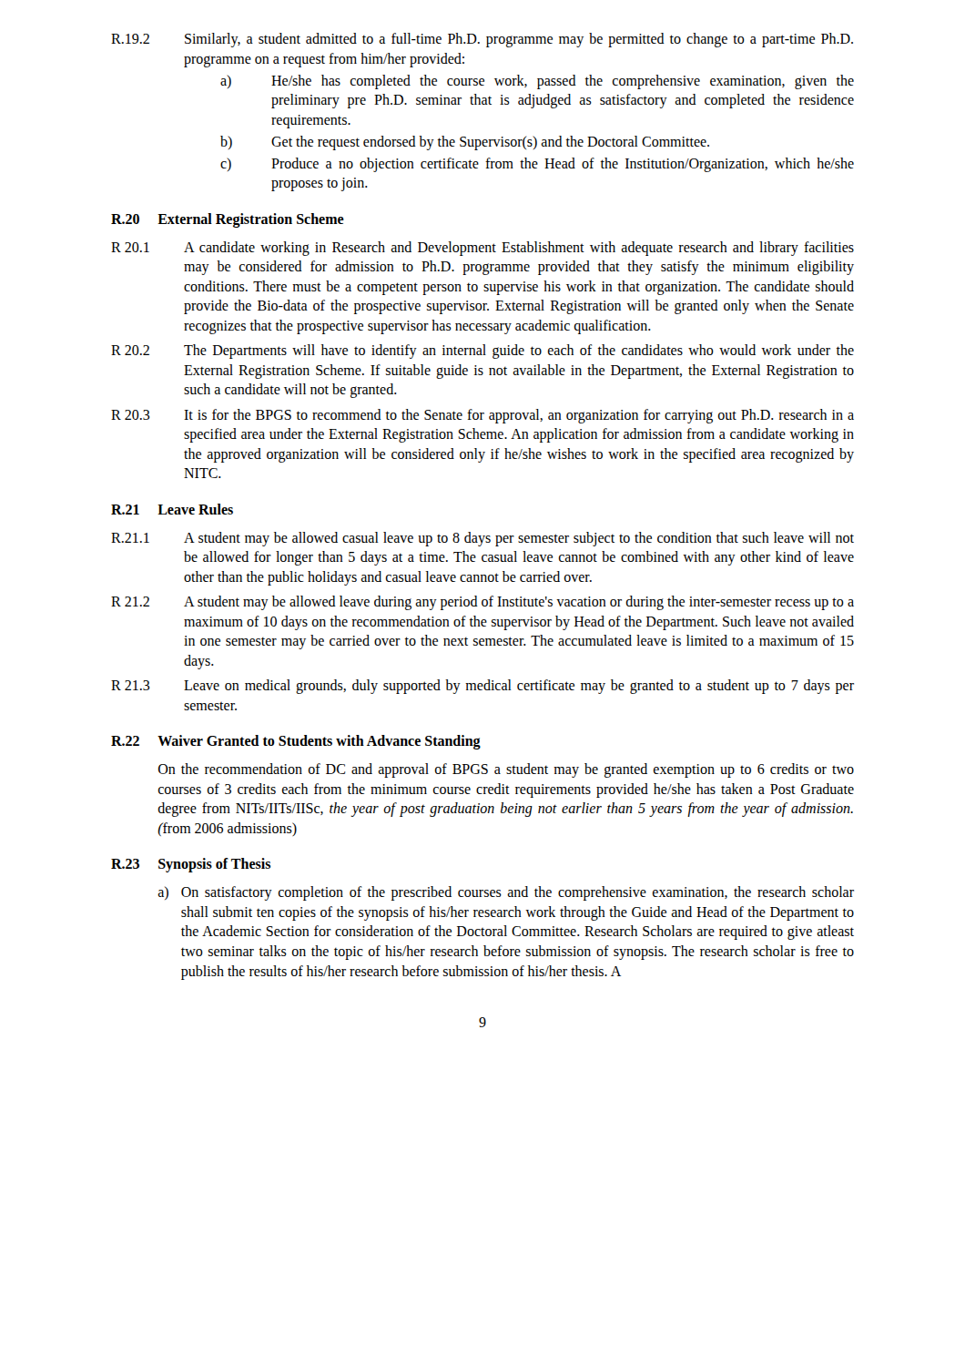R.19.2
Similarly, a student admitted to a full-time Ph.D. programme may be permitted to change to a part-time Ph.D. programme on a request from him/her provided:
a)
He/she has completed the course work, passed the comprehensive examination, given the preliminary pre Ph.D. seminar that is adjudged as satisfactory and completed the residence requirements.
b)
Get the request endorsed by the Supervisor(s) and the Doctoral Committee.
c)
Produce a no objection certificate from the Head of the Institution/Organization, which he/she proposes to join.
R.20 External Registration Scheme
R 20.1
A candidate working in Research and Development Establishment with adequate research and library facilities may be considered for admission to Ph.D. programme provided that they satisfy the minimum eligibility conditions. There must be a competent person to supervise his work in that organization. The candidate should provide the Bio-data of the prospective supervisor. External Registration will be granted only when the Senate recognizes that the prospective supervisor has necessary academic qualification.
R 20.2
The Departments will have to identify an internal guide to each of the candidates who would work under the External Registration Scheme. If suitable guide is not available in the Department, the External Registration to such a candidate will not be granted.
R 20.3
It is for the BPGS to recommend to the Senate for approval, an organization for carrying out Ph.D. research in a specified area under the External Registration Scheme. An application for admission from a candidate working in the approved organization will be considered only if he/she wishes to work in the specified area recognized by NITC.
R.21 Leave Rules
R.21.1
A student may be allowed casual leave up to 8 days per semester subject to the condition that such leave will not be allowed for longer than 5 days at a time. The casual leave cannot be combined with any other kind of leave other than the public holidays and casual leave cannot be carried over.
R 21.2
A student may be allowed leave during any period of Institute's vacation or during the inter-semester recess up to a maximum of 10 days on the recommendation of the supervisor by Head of the Department. Such leave not availed in one semester may be carried over to the next semester. The accumulated leave is limited to a maximum of 15 days.
R 21.3
Leave on medical grounds, duly supported by medical certificate may be granted to a student up to 7 days per semester.
R.22 Waiver Granted to Students with Advance Standing
On the recommendation of DC and approval of BPGS a student may be granted exemption up to 6 credits or two courses of 3 credits each from the minimum course credit requirements provided he/she has taken a Post Graduate degree from NITs/IITs/IISc, the year of post graduation being not earlier than 5 years from the year of admission. (from 2006 admissions)
R.23 Synopsis of Thesis
a)
On satisfactory completion of the prescribed courses and the comprehensive examination, the research scholar shall submit ten copies of the synopsis of his/her research work through the Guide and Head of the Department to the Academic Section for consideration of the Doctoral Committee. Research Scholars are required to give atleast two seminar talks on the topic of his/her research before submission of synopsis. The research scholar is free to publish the results of his/her research before submission of his/her thesis. A
9